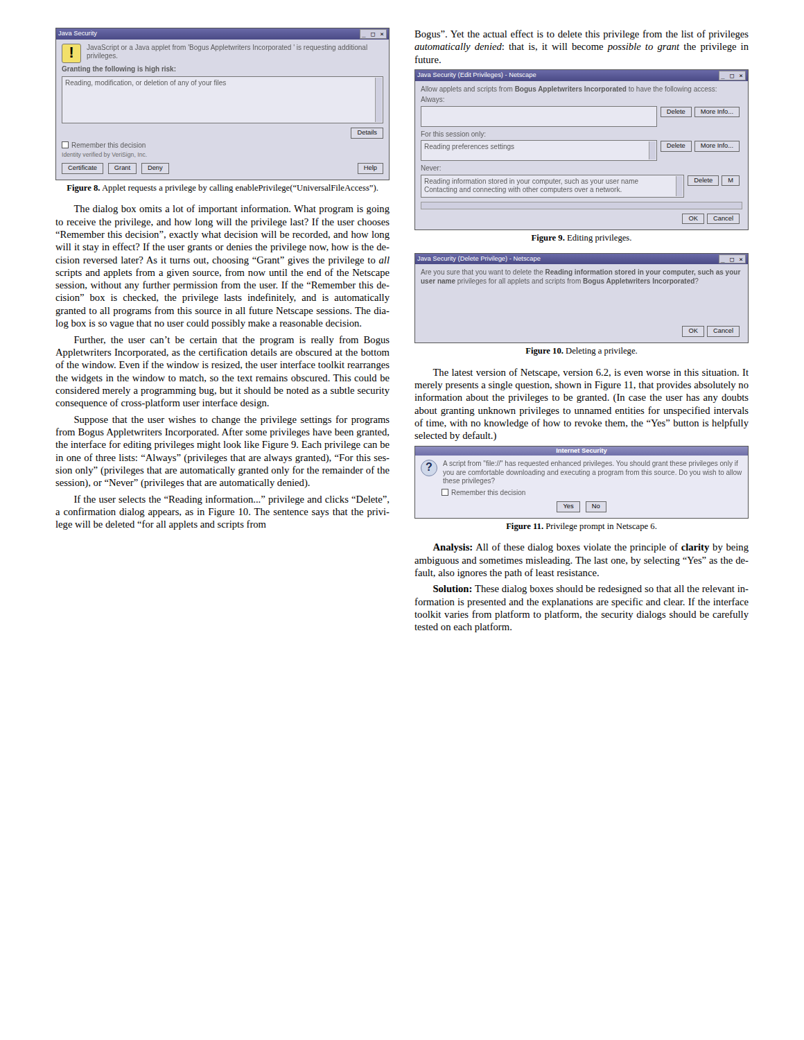Java Security_ □ ×
!
JavaScript or a Java applet from 'Bogus Appletwriters Incorporated ' is requesting additional privileges.
Granting the following is high risk:
Reading, modification, or deletion of any of your files
Details
Remember this decision
Identity verified by VeriSign, Inc.
Certificate Grant Deny Help
Figure 8. Applet requests a privilege by calling enablePrivilege(“UniversalFileAccess”).
The dialog box omits a lot of important information. What program is going to receive the privilege, and how long will the privilege last? If the user chooses “Remember this decision”, exactly what decision will be recorded, and how long will it stay in effect? If the user grants or denies the privilege now, how is the decision reversed later? As it turns out, choosing “Grant” gives the privilege to all scripts and applets from a given source, from now until the end of the Netscape session, without any further permission from the user. If the “Remember this decision” box is checked, the privilege lasts indefinitely, and is automatically granted to all programs from this source in all future Netscape sessions. The dialog box is so vague that no user could possibly make a reasonable decision.
Further, the user can’t be certain that the program is really from Bogus Appletwriters Incorporated, as the certification details are obscured at the bottom of the window. Even if the window is resized, the user interface toolkit rearranges the widgets in the window to match, so the text remains obscured. This could be considered merely a programming bug, but it should be noted as a subtle security consequence of cross-platform user interface design.
Suppose that the user wishes to change the privilege settings for programs from Bogus Appletwriters Incorporated. After some privileges have been granted, the interface for editing privileges might look like Figure 9. Each privilege can be in one of three lists: “Always” (privileges that are always granted), “For this session only” (privileges that are automatically granted only for the remainder of the session), or “Never” (privileges that are automatically denied).
If the user selects the “Reading information...” privilege and clicks “Delete”, a confirmation dialog appears, as in Figure 10. The sentence says that the privilege will be deleted “for all applets and scripts from
Bogus”. Yet the actual effect is to delete this privilege from the list of privileges automatically denied: that is, it will become possible to grant the privilege in future.
Java Security (Edit Privileges) - Netscape_ □ ×
Allow applets and scripts from Bogus Appletwriters Incorporated to have the following access:
Always:
Delete More Info...
For this session only:
Reading preferences settings
Delete More Info...
Never:
Reading information stored in your computer, such as your user name
Contacting and connecting with other computers over a network.
Delete M
OK Cancel
Figure 9. Editing privileges.
Java Security (Delete Privilege) - Netscape_ □ ×
Are you sure that you want to delete the Reading information stored in your computer, such as your user name privileges for all applets and scripts from Bogus Appletwriters Incorporated?
OK Cancel
Figure 10. Deleting a privilege.
The latest version of Netscape, version 6.2, is even worse in this situation. It merely presents a single question, shown in Figure 11, that provides absolutely no information about the privileges to be granted. (In case the user has any doubts about granting unknown privileges to unnamed entities for unspecified intervals of time, with no knowledge of how to revoke them, the “Yes” button is helpfully selected by default.)
Internet Security
?
A script from "file://" has requested enhanced privileges. You should grant these privileges only if you are comfortable downloading and executing a program from this source. Do you wish to allow these privileges?
Remember this decision
Yes No
Figure 11. Privilege prompt in Netscape 6.
Analysis: All of these dialog boxes violate the principle of clarity by being ambiguous and sometimes misleading. The last one, by selecting “Yes” as the default, also ignores the path of least resistance.
Solution: These dialog boxes should be redesigned so that all the relevant information is presented and the explanations are specific and clear. If the interface toolkit varies from platform to platform, the security dialogs should be carefully tested on each platform.